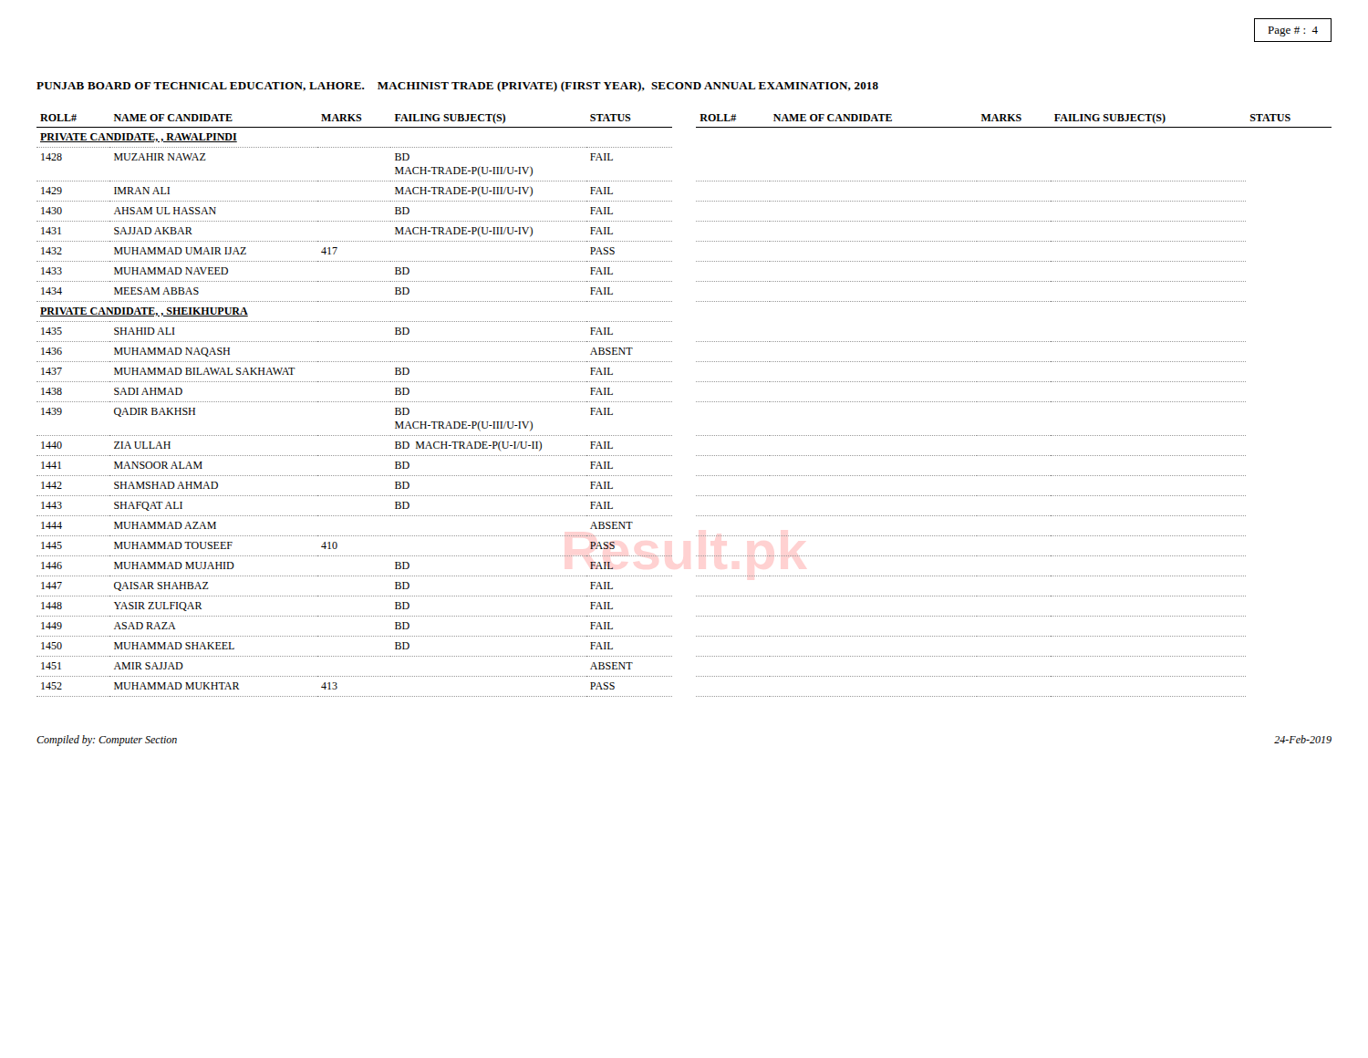Page # : 4
PUNJAB BOARD OF TECHNICAL EDUCATION, LAHORE. MACHINIST TRADE (PRIVATE) (FIRST YEAR), SECOND ANNUAL EXAMINATION, 2018
Result.pk
| ROLL# | NAME OF CANDIDATE | MARKS | FAILING SUBJECT(S) | STATUS | | ROLL# | NAME OF CANDIDATE | MARKS | FAILING SUBJECT(S) | STATUS |
| --- | --- | --- | --- | --- | --- | --- | --- | --- | --- | --- |
| PRIVATE CANDIDATE, , RAWALPINDI | | |
| 1428 | MUZAHIR NAWAZ | | BD MACH-TRADE-P(U-III/U-IV) | FAIL | | | | | | |
| 1429 | IMRAN ALI | | MACH-TRADE-P(U-III/U-IV) | FAIL | | | | | | |
| 1430 | AHSAM UL HASSAN | | BD | FAIL | | | | | | |
| 1431 | SAJJAD AKBAR | | MACH-TRADE-P(U-III/U-IV) | FAIL | | | | | | |
| 1432 | MUHAMMAD UMAIR IJAZ | 417 | | PASS | | | | | | |
| 1433 | MUHAMMAD NAVEED | | BD | FAIL | | | | | | |
| 1434 | MEESAM ABBAS | | BD | FAIL | | | | | | |
| PRIVATE CANDIDATE, , SHEIKHUPURA | | |
| 1435 | SHAHID ALI | | BD | FAIL | | | | | | |
| 1436 | MUHAMMAD NAQASH | | | ABSENT | | | | | | |
| 1437 | MUHAMMAD BILAWAL SAKHAWAT | | BD | FAIL | | | | | | |
| 1438 | SADI AHMAD | | BD | FAIL | | | | | | |
| 1439 | QADIR BAKHSH | | BD MACH-TRADE-P(U-III/U-IV) | FAIL | | | | | | |
| 1440 | ZIA ULLAH | | BD MACH-TRADE-P(U-I/U-II) | FAIL | | | | | | |
| 1441 | MANSOOR ALAM | | BD | FAIL | | | | | | |
| 1442 | SHAMSHAD AHMAD | | BD | FAIL | | | | | | |
| 1443 | SHAFQAT ALI | | BD | FAIL | | | | | | |
| 1444 | MUHAMMAD AZAM | | | ABSENT | | | | | | |
| 1445 | MUHAMMAD TOUSEEF | 410 | | PASS | | | | | | |
| 1446 | MUHAMMAD MUJAHID | | BD | FAIL | | | | | | |
| 1447 | QAISAR SHAHBAZ | | BD | FAIL | | | | | | |
| 1448 | YASIR ZULFIQAR | | BD | FAIL | | | | | | |
| 1449 | ASAD RAZA | | BD | FAIL | | | | | | |
| 1450 | MUHAMMAD SHAKEEL | | BD | FAIL | | | | | | |
| 1451 | AMIR SAJJAD | | | ABSENT | | | | | | |
| 1452 | MUHAMMAD MUKHTAR | 413 | | PASS | | | | | | |
Compiled by: Computer Section
24-Feb-2019